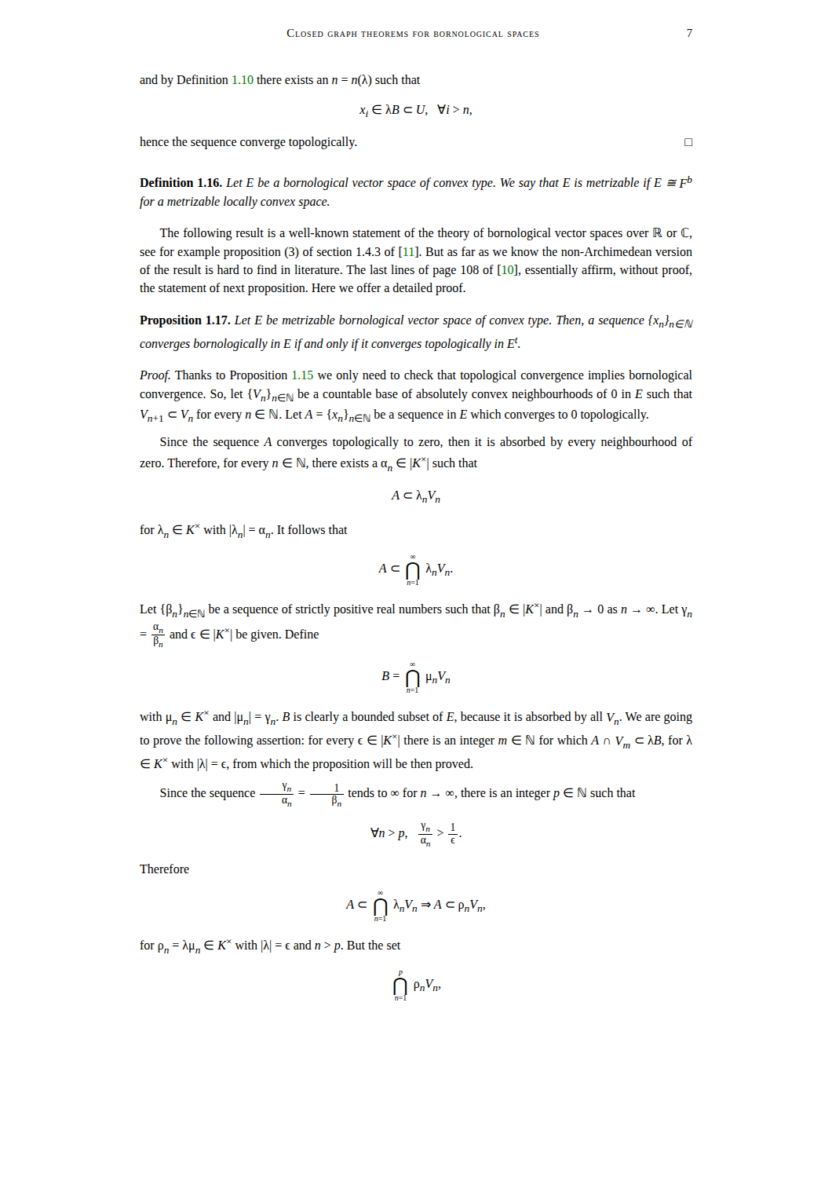Closed graph theorems for bornological spaces 7
and by Definition 1.10 there exists an n = n(λ) such that
xi ∈ λB ⊂ U, ∀i > n,
hence the sequence converge topologically. □
Definition 1.16. Let E be a bornological vector space of convex type. We say that E is metrizable if E ≅ Fb for a metrizable locally convex space.
The following result is a well-known statement of the theory of bornological vector spaces over ℝ or ℂ, see for example proposition (3) of section 1.4.3 of [11]. But as far as we know the non-Archimedean version of the result is hard to find in literature. The last lines of page 108 of [10], essentially affirm, without proof, the statement of next proposition. Here we offer a detailed proof.
Proposition 1.17. Let E be metrizable bornological vector space of convex type. Then, a sequence {xn}n∈ℕ converges bornologically in E if and only if it converges topologically in Et.
Proof. Thanks to Proposition 1.15 we only need to check that topological convergence implies bornological convergence. So, let {Vn}n∈ℕ be a countable base of absolutely convex neighbourhoods of 0 in E such that Vn+1 ⊂ Vn for every n ∈ ℕ. Let A = {xn}n∈ℕ be a sequence in E which converges to 0 topologically.
Since the sequence A converges topologically to zero, then it is absorbed by every neighbourhood of zero. Therefore, for every n ∈ ℕ, there exists a αn ∈ |K×| such that
A ⊂ λnVn
for λn ∈ K× with |λn| = αn. It follows that
A ⊂ ∞⋂n=1 λnVn.
Let {βn}n∈ℕ be a sequence of strictly positive real numbers such that βn ∈ |K×| and βn → 0 as n → ∞. Let γn = αn βn and ϵ ∈ |K×| be given. Define
B = ∞⋂n=1 μnVn
with μn ∈ K× and |μn| = γn. B is clearly a bounded subset of E, because it is absorbed by all Vn. We are going to prove the following assertion: for every ϵ ∈ |K×| there is an integer m ∈ ℕ for which A ∩ Vm ⊂ λB, for λ ∈ K× with |λ| = ϵ, from which the proposition will be then proved.
Since the sequence γn αn = 1 βn tends to ∞ for n → ∞, there is an integer p ∈ ℕ such that
∀n > p, γn αn > 1 ϵ.
Therefore
A ⊂ ∞⋂n=1 λnVn ⇒ A ⊂ ρnVn,
for ρn = λμn ∈ K× with |λ| = ϵ and n > p. But the set
p⋂n=1 ρnVn,